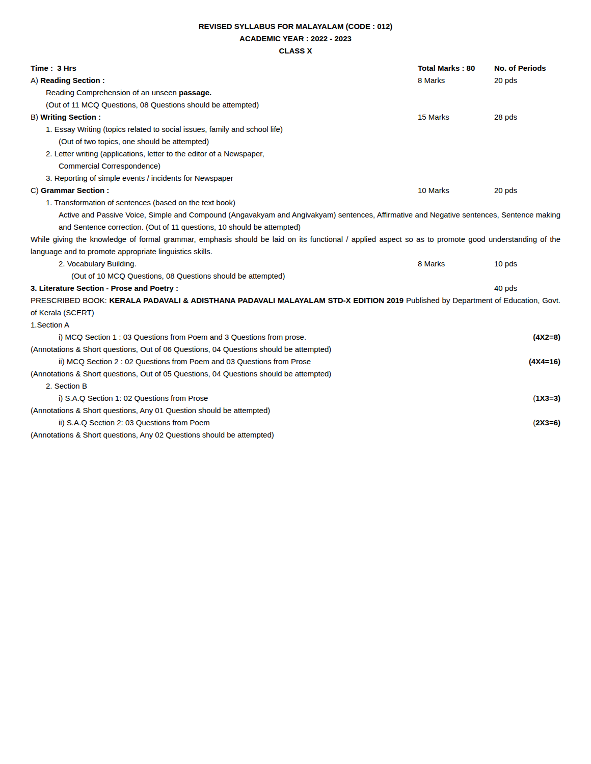REVISED SYLLABUS FOR MALAYALAM (CODE : 012)
ACADEMIC YEAR : 2022 - 2023
CLASS X
Time : 3 Hrs
Total Marks : 80
No. of Periods
A) Reading Section :
8 Marks
20 pds
Reading Comprehension of an unseen passage.
(Out of 11 MCQ Questions, 08 Questions should be attempted)
B) Writing Section :
15 Marks
28 pds
1. Essay Writing (topics related to social issues, family and school life)
(Out of two topics, one should be attempted)
2. Letter writing (applications, letter to the editor of a Newspaper,
Commercial Correspondence)
3. Reporting of simple events / incidents for Newspaper
C) Grammar Section :
10 Marks
20 pds
1. Transformation of sentences (based on the text book)
Active and Passive Voice, Simple and Compound (Angavakyam and Angivakyam) sentences, Affirmative and Negative sentences, Sentence making and Sentence correction. (Out of 11 questions, 10 should be attempted)
While giving the knowledge of formal grammar, emphasis should be laid on its functional / applied aspect so as to promote good understanding of the language and to promote appropriate linguistics skills.
2. Vocabulary Building.
8 Marks
10 pds
(Out of 10 MCQ Questions, 08 Questions should be attempted)
3. Literature Section - Prose and Poetry :
40 pds
PRESCRIBED BOOK: KERALA PADAVALI & ADISTHANA PADAVALI MALAYALAM STD-X EDITION 2019 Published by Department of Education, Govt. of Kerala (SCERT)
1.Section A
i) MCQ Section 1 : 03 Questions from Poem and 3 Questions from prose.
(4X2=8)
(Annotations & Short questions, Out of 06 Questions, 04 Questions should be attempted)
ii) MCQ Section 2 : 02 Questions from Poem and 03 Questions from Prose
(4X4=16)
(Annotations & Short questions, Out of 05 Questions, 04 Questions should be attempted)
2. Section B
i) S.A.Q Section 1: 02 Questions from Prose
(1X3=3)
(Annotations & Short questions, Any 01 Question should be attempted)
ii) S.A.Q Section 2: 03 Questions from Poem
(2X3=6)
(Annotations & Short questions, Any 02 Questions should be attempted)